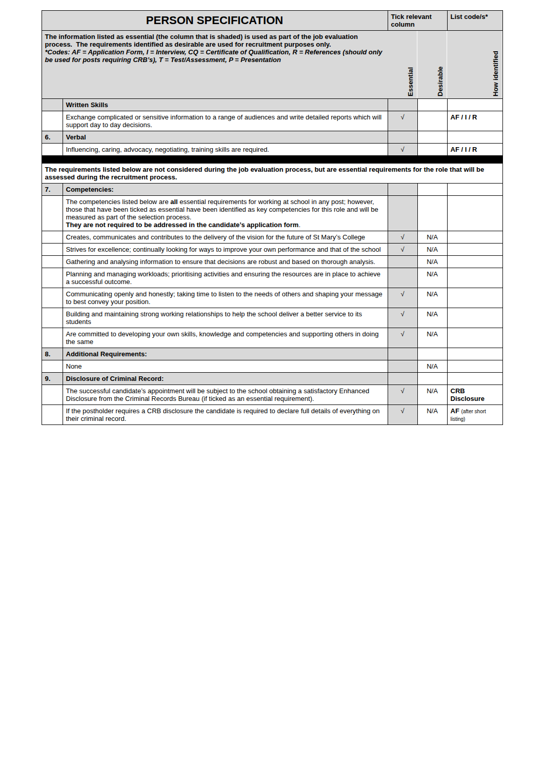| PERSON SPECIFICATION | Tick relevant column | List code/s* |
| The information listed as essential (the column that is shaded) is used as part of the job evaluation process. The requirements identified as desirable are used for recruitment purposes only. *Codes: AF = Application Form, I = Interview, CQ = Certificate of Qualification, R = References (should only be used for posts requiring CRB’s), T = Test/Assessment, P = Presentation | Essential | Desirable | How identified |
| | Written Skills | | | |
| | Exchange complicated or sensitive information to a range of audiences and write detailed reports which will support day to day decisions. | √ | | AF / I / R |
| 6. | Verbal | | | |
| | Influencing, caring, advocacy, negotiating, training skills are required. | √ | | AF / I / R |
| The requirements listed below are not considered during the job evaluation process, but are essential requirements for the role that will be assessed during the recruitment process. |
| 7. | Competencies: | | | |
| | The competencies listed below are all essential requirements for working at school in any post; however, those that have been ticked as essential have been identified as key competencies for this role and will be measured as part of the selection process. They are not required to be addressed in the candidate’s application form . | | | |
| | Creates, communicates and contributes to the delivery of the vision for the future of St Mary’s College | √ | N/A | |
| | Strives for excellence; continually looking for ways to improve your own performance and that of the school | √ | N/A | |
| | Gathering and analysing information to ensure that decisions are robust and based on thorough analysis. | | N/A | |
| | Planning and managing workloads; prioritising activities and ensuring the resources are in place to achieve a successful outcome. | | N/A | |
| | Communicating openly and honestly; taking time to listen to the needs of others and shaping your message to best convey your position. | √ | N/A | |
| | Building and maintaining strong working relationships to help the school deliver a better service to its students | √ | N/A | |
| | Are committed to developing your own skills, knowledge and competencies and supporting others in doing the same | √ | N/A | |
| 8. | Additional Requirements: | | | |
| | None | | N/A | |
| 9. | Disclosure of Criminal Record: | | | |
| | The successful candidate’s appointment will be subject to the school obtaining a satisfactory Enhanced Disclosure from the Criminal Records Bureau (if ticked as an essential requirement). | √ | N/A | CRB Disclosure |
| | If the postholder requires a CRB disclosure the candidate is required to declare full details of everything on their criminal record. | √ | N/A | AF (after short listing) |